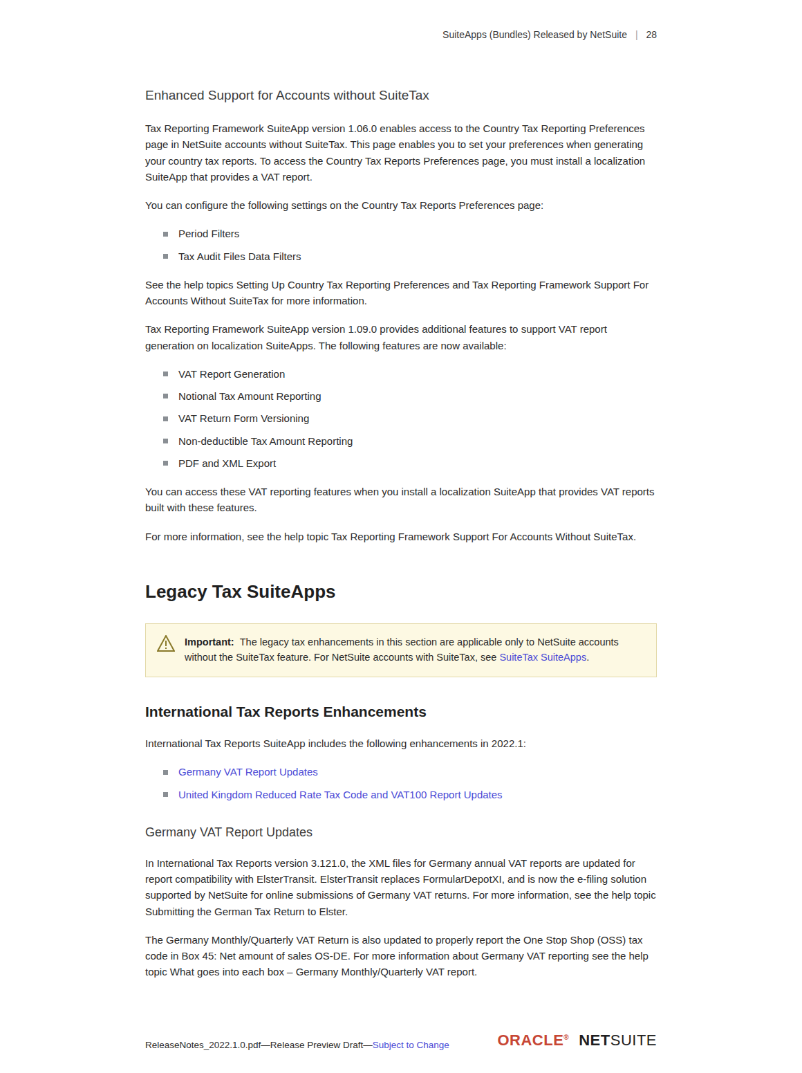SuiteApps (Bundles) Released by NetSuite | 28
Enhanced Support for Accounts without SuiteTax
Tax Reporting Framework SuiteApp version 1.06.0 enables access to the Country Tax Reporting Preferences page in NetSuite accounts without SuiteTax. This page enables you to set your preferences when generating your country tax reports. To access the Country Tax Reports Preferences page, you must install a localization SuiteApp that provides a VAT report.
You can configure the following settings on the Country Tax Reports Preferences page:
Period Filters
Tax Audit Files Data Filters
See the help topics Setting Up Country Tax Reporting Preferences and Tax Reporting Framework Support For Accounts Without SuiteTax for more information.
Tax Reporting Framework SuiteApp version 1.09.0 provides additional features to support VAT report generation on localization SuiteApps. The following features are now available:
VAT Report Generation
Notional Tax Amount Reporting
VAT Return Form Versioning
Non-deductible Tax Amount Reporting
PDF and XML Export
You can access these VAT reporting features when you install a localization SuiteApp that provides VAT reports built with these features.
For more information, see the help topic Tax Reporting Framework Support For Accounts Without SuiteTax.
Legacy Tax SuiteApps
Important: The legacy tax enhancements in this section are applicable only to NetSuite accounts without the SuiteTax feature. For NetSuite accounts with SuiteTax, see SuiteTax SuiteApps.
International Tax Reports Enhancements
International Tax Reports SuiteApp includes the following enhancements in 2022.1:
Germany VAT Report Updates
United Kingdom Reduced Rate Tax Code and VAT100 Report Updates
Germany VAT Report Updates
In International Tax Reports version 3.121.0, the XML files for Germany annual VAT reports are updated for report compatibility with ElsterTransit. ElsterTransit replaces FormularDepotXI, and is now the e-filing solution supported by NetSuite for online submissions of Germany VAT returns. For more information, see the help topic Submitting the German Tax Return to Elster.
The Germany Monthly/Quarterly VAT Return is also updated to properly report the One Stop Shop (OSS) tax code in Box 45: Net amount of sales OS-DE. For more information about Germany VAT reporting see the help topic What goes into each box – Germany Monthly/Quarterly VAT report.
ReleaseNotes_2022.1.0.pdf—Release Preview Draft—Subject to Change
ORACLE® NETSUITE